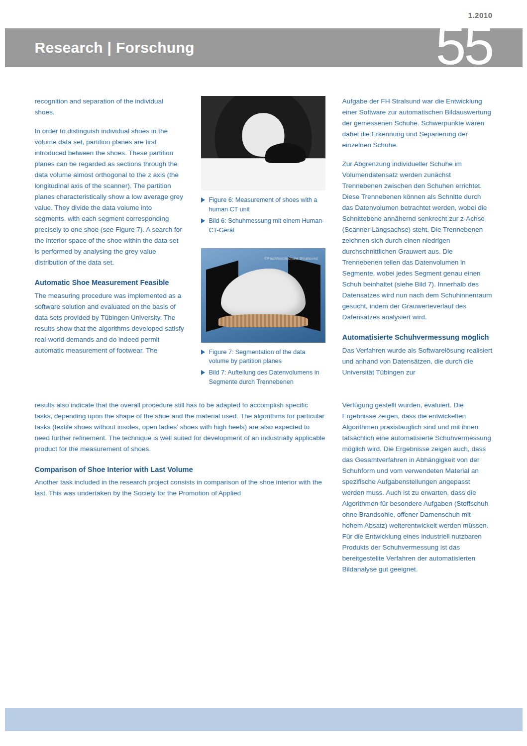1.2010
Research | Forschung
55
recognition and separation of the individual shoes.
In order to distinguish individual shoes in the volume data set, partition planes are first introduced between the shoes. These partition planes can be regarded as sections through the data volume almost orthogonal to the z axis (the longitudinal axis of the scanner). The partition planes characteristically show a low average grey value. They divide the data volume into segments, with each segment corresponding precisely to one shoe (see Figure 7). A search for the interior space of the shoe within the data set is performed by analysing the grey value distribution of the data set.
Automatic Shoe Measurement Feasible
The measuring procedure was implemented as a software solution and evaluated on the basis of data sets provided by Tübingen University. The results show that the algorithms developed satisfy real-world demands and do indeed permit automatic measurement of footwear. The
Figure 6: Measurement of shoes with a human CT unit
Bild 6: Schuhmessung mit einem Human-CT-Gerät
©Fachhochschule Stralsund
Figure 7: Segmentation of the data volume by partition planes
Bild 7: Aufteilung des Datenvolumens in Segmente durch Trennebenen
Aufgabe der FH Stralsund war die Entwicklung einer Software zur automatischen Bildauswertung der gemessenen Schuhe. Schwerpunkte waren dabei die Erkennung und Separierung der einzelnen Schuhe.
Zur Abgrenzung individueller Schuhe im Volumendatensatz werden zunächst Trennebenen zwischen den Schuhen errichtet. Diese Trennebenen können als Schnitte durch das Datenvolumen betrachtet werden, wobei die Schnittebene annähernd senkrecht zur z-Achse (Scanner-Längsachse) steht. Die Trennebenen zeichnen sich durch einen niedrigen durchschnittlichen Grauwert aus. Die Trennebenen teilen das Datenvolumen in Segmente, wobei jedes Segment genau einen Schuh beinhaltet (siehe Bild 7). Innerhalb des Datensatzes wird nun nach dem Schuhinnenraum gesucht, indem der Grauwerteverlauf des Datensatzes analysiert wird.
Automatisierte Schuhvermessung möglich
Das Verfahren wurde als Softwarelösung realisiert und anhand von Datensätzen, die durch die Universität Tübingen zur
results also indicate that the overall procedure still has to be adapted to accomplish specific tasks, depending upon the shape of the shoe and the material used. The algorithms for particular tasks (textile shoes without insoles, open ladies’ shoes with high heels) are also expected to need further refinement. The technique is well suited for development of an industrially applicable product for the measurement of shoes.
Comparison of Shoe Interior with Last Volume
Another task included in the research project consists in comparison of the shoe interior with the last. This was undertaken by the Society for the Promotion of Applied
Verfügung gestellt wurden, evaluiert. Die Ergebnisse zeigen, dass die entwickelten Algorithmen praxistauglich sind und mit ihnen tatsächlich eine automatisierte Schuhvermessung möglich wird. Die Ergebnisse zeigen auch, dass das Gesamtverfahren in Abhängigkeit von der Schuhform und vom verwendeten Material an spezifische Aufgabenstellungen angepasst werden muss. Auch ist zu erwarten, dass die Algorithmen für besondere Aufgaben (Stoffschuh ohne Brandsohle, offener Damenschuh mit hohem Absatz) weiterentwickelt werden müssen. Für die Entwicklung eines industriell nutzbaren Produkts der Schuhvermessung ist das bereitgestellte Verfahren der automatisierten Bildanalyse gut geeignet.